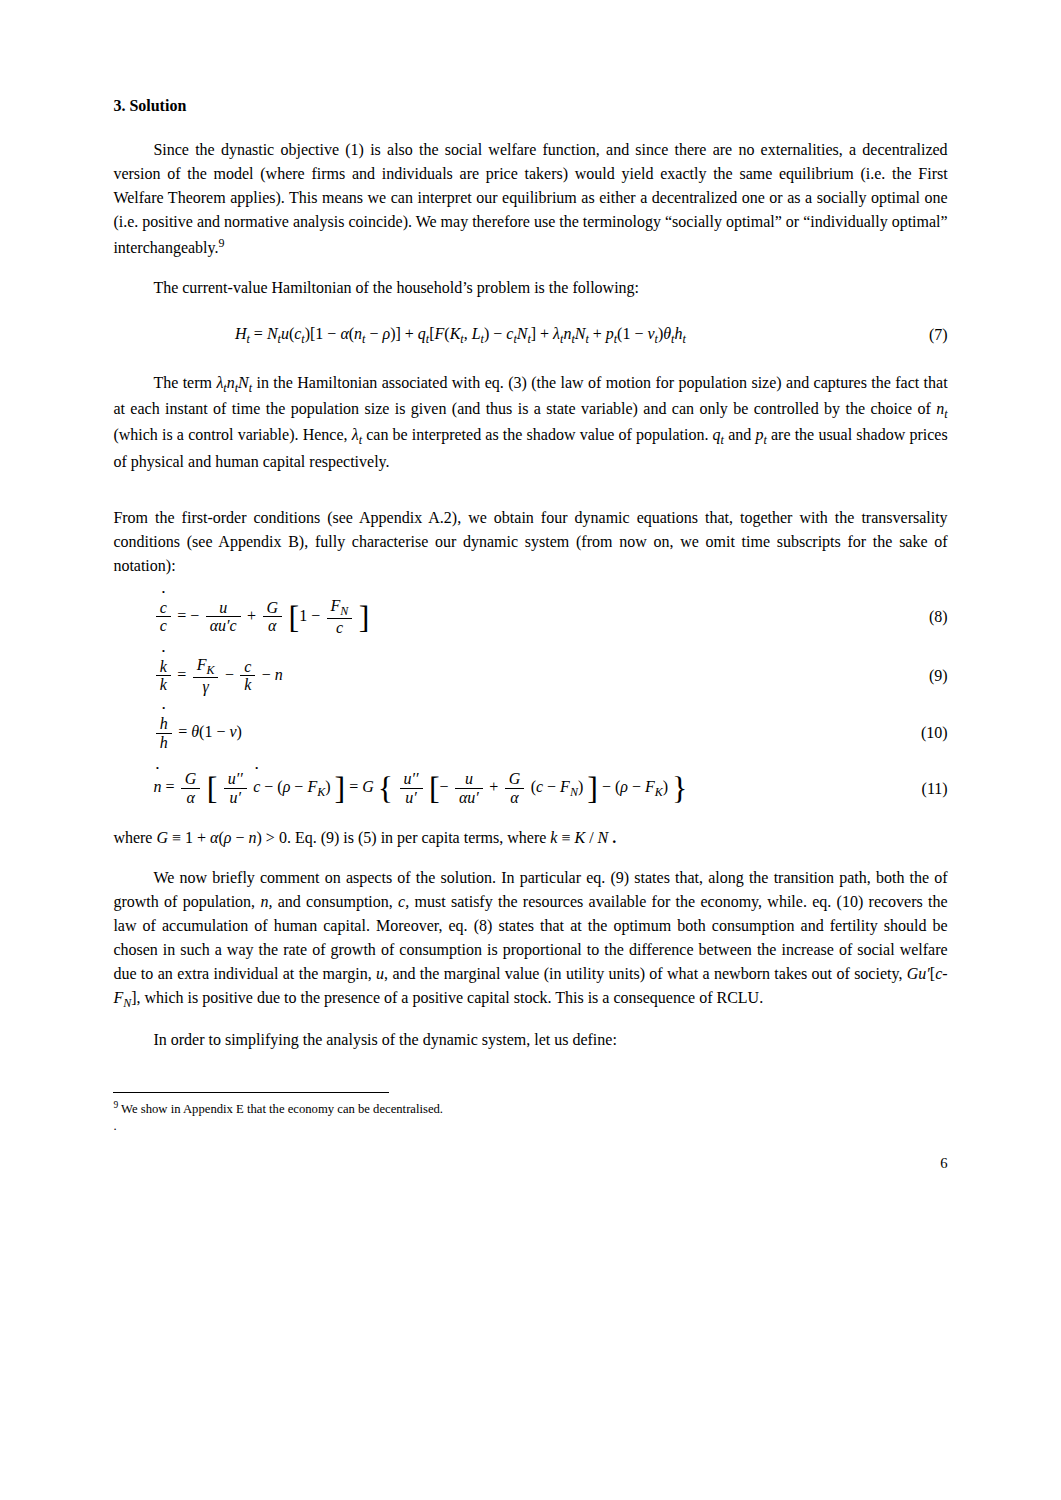3. Solution
Since the dynastic objective (1) is also the social welfare function, and since there are no externalities, a decentralized version of the model (where firms and individuals are price takers) would yield exactly the same equilibrium (i.e. the First Welfare Theorem applies). This means we can interpret our equilibrium as either a decentralized one or as a socially optimal one (i.e. positive and normative analysis coincide). We may therefore use the terminology “socially optimal” or “individually optimal” interchangeably.9
The current-value Hamiltonian of the household’s problem is the following:
Ht = Ntu(ct)[1 − α(nt − ρ)] + qt[F(Kt, Lt) − ctNt] + λtntNt + pt(1 − vt)θtht (7)
The term λtntNt in the Hamiltonian associated with eq. (3) (the law of motion for population size) and captures the fact that at each instant of time the population size is given (and thus is a state variable) and can only be controlled by the choice of nt (which is a control variable). Hence, λt can be interpreted as the shadow value of population. qt and pt are the usual shadow prices of physical and human capital respectively.
From the first-order conditions (see Appendix A.2), we obtain four dynamic equations that, together with the transversality conditions (see Appendix B), fully characterise our dynamic system (from now on, we omit time subscripts for the sake of notation):
cc = − uαu′c + Gα [1 − FN c ] (8)
kk = FK γ − ck − n (9)
hh = θ(1 − v) (10)
n = Gα [ u′′u′ c − (ρ − FK) ] = G { u′′u′ [− uαu′ + Gα (c − FN) ] − (ρ − FK) } (11)
where G ≡ 1 + α(ρ − n) > 0. Eq. (9) is (5) in per capita terms, where k ≡ K / N .
We now briefly comment on aspects of the solution. In particular eq. (9) states that, along the transition path, both the of growth of population, n, and consumption, c, must satisfy the resources available for the economy, while. eq. (10) recovers the law of accumulation of human capital. Moreover, eq. (8) states that at the optimum both consumption and fertility should be chosen in such a way the rate of growth of consumption is proportional to the difference between the increase of social welfare due to an extra individual at the margin, u, and the marginal value (in utility units) of what a newborn takes out of society, Gu′[c-FN], which is positive due to the presence of a positive capital stock. This is a consequence of RCLU.
In order to simplifying the analysis of the dynamic system, let us define:
9 We show in Appendix E that the economy can be decentralised.
.
6